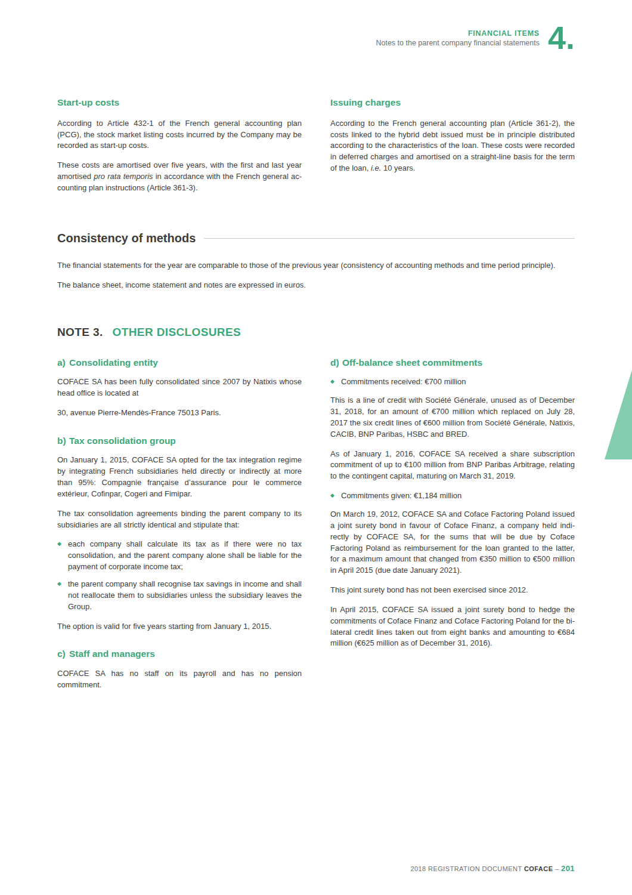Financial items
Notes to the parent company financial statements
4.
Start-up costs
According to Article 432-1 of the French general accounting plan (PCG), the stock market listing costs incurred by the Company may be recorded as start-up costs.
These costs are amortised over five years, with the first and last year amortised pro rata temporis in accordance with the French general accounting plan instructions (Article 361-3).
Issuing charges
According to the French general accounting plan (Article 361-2), the costs linked to the hybrid debt issued must be in principle distributed according to the characteristics of the loan. These costs were recorded in deferred charges and amortised on a straight-line basis for the term of the loan, i.e. 10 years.
Consistency of methods
The financial statements for the year are comparable to those of the previous year (consistency of accounting methods and time period principle).
The balance sheet, income statement and notes are expressed in euros.
Note 3. Other disclosures
a) Consolidating entity
COFACE SA has been fully consolidated since 2007 by Natixis whose head office is located at
30, avenue Pierre-Mendès-France 75013 Paris.
b) Tax consolidation group
On January 1, 2015, COFACE SA opted for the tax integration regime by integrating French subsidiaries held directly or indirectly at more than 95%: Compagnie française d’assurance pour le commerce extérieur, Cofinpar, Cogeri and Fimipar.
The tax consolidation agreements binding the parent company to its subsidiaries are all strictly identical and stipulate that:
each company shall calculate its tax as if there were no tax consolidation, and the parent company alone shall be liable for the payment of corporate income tax;
the parent company shall recognise tax savings in income and shall not reallocate them to subsidiaries unless the subsidiary leaves the Group.
The option is valid for five years starting from January 1, 2015.
c) Staff and managers
COFACE SA has no staff on its payroll and has no pension commitment.
d) Off-balance sheet commitments
Commitments received: €700 million
This is a line of credit with Société Générale, unused as of December 31, 2018, for an amount of €700 million which replaced on July 28, 2017 the six credit lines of €600 million from Société Générale, Natixis, CACIB, BNP Paribas, HSBC and BRED.
As of January 1, 2016, COFACE SA received a share subscription commitment of up to €100 million from BNP Paribas Arbitrage, relating to the contingent capital, maturing on March 31, 2019.
Commitments given: €1,184 million
On March 19, 2012, COFACE SA and Coface Factoring Poland issued a joint surety bond in favour of Coface Finanz, a company held indirectly by COFACE SA, for the sums that will be due by Coface Factoring Poland as reimbursement for the loan granted to the latter, for a maximum amount that changed from €350 million to €500 million in April 2015 (due date January 2021).
This joint surety bond has not been exercised since 2012.
In April 2015, COFACE SA issued a joint surety bond to hedge the commitments of Coface Finanz and Coface Factoring Poland for the bilateral credit lines taken out from eight banks and amounting to €684 million (€625 million as of December 31, 2016).
2018 REGISTRATION DOCUMENT COFACE – 201